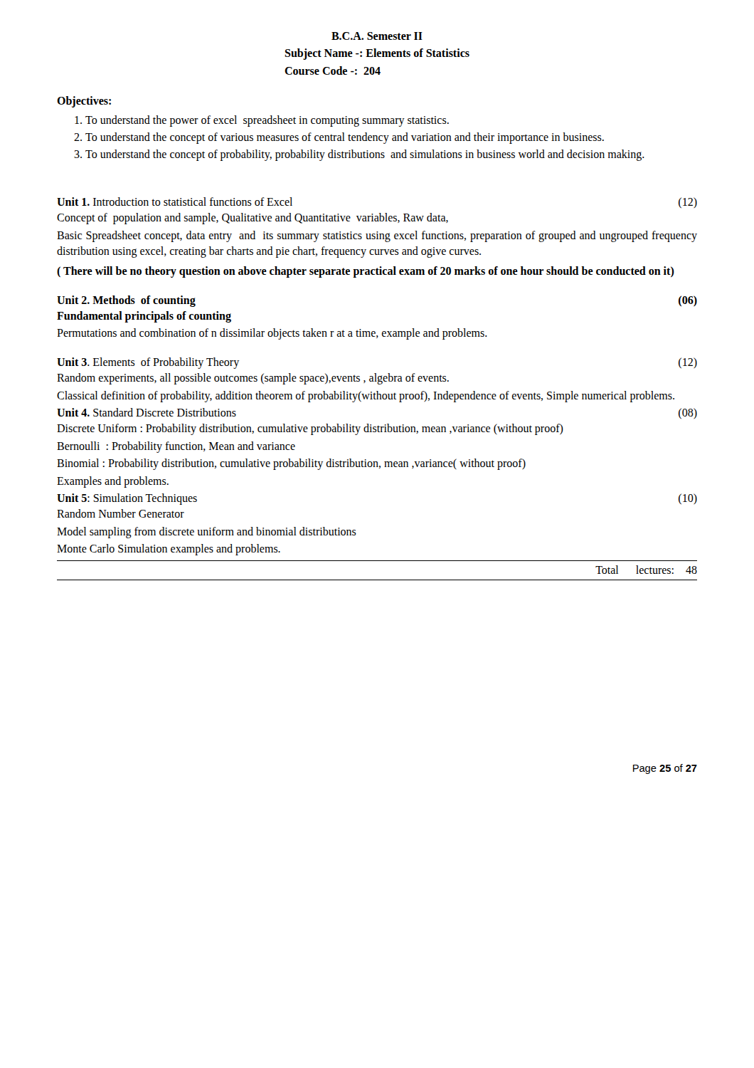B.C.A. Semester II
Subject Name -: Elements of Statistics
Course Code -: 204
Objectives:
To understand the power of excel spreadsheet in computing summary statistics.
To understand the concept of various measures of central tendency and variation and their importance in business.
To understand the concept of probability, probability distributions and simulations in business world and decision making.
Unit 1. Introduction to statistical functions of Excel
(12)
Concept of population and sample, Qualitative and Quantitative variables, Raw data,
Basic Spreadsheet concept, data entry and its summary statistics using excel functions, preparation of grouped and ungrouped frequency distribution using excel, creating bar charts and pie chart, frequency curves and ogive curves.
( There will be no theory question on above chapter separate practical exam of 20 marks of one hour should be conducted on it)
Unit 2. Methods of counting
(06)
Fundamental principals of counting
Permutations and combination of n dissimilar objects taken r at a time, example and problems.
Unit 3. Elements of Probability Theory
(12)
Random experiments, all possible outcomes (sample space),events , algebra of events.
Classical definition of probability, addition theorem of probability(without proof), Independence of events, Simple numerical problems.
Unit 4. Standard Discrete Distributions
(08)
Discrete Uniform : Probability distribution, cumulative probability distribution, mean ,variance (without proof)
Bernoulli : Probability function, Mean and variance
Binomial : Probability distribution, cumulative probability distribution, mean ,variance( without proof)
Examples and problems.
Unit 5: Simulation Techniques
(10)
Random Number Generator
Model sampling from discrete uniform and binomial distributions
Monte Carlo Simulation examples and problems.
Total lectures: 48
Page 25 of 27